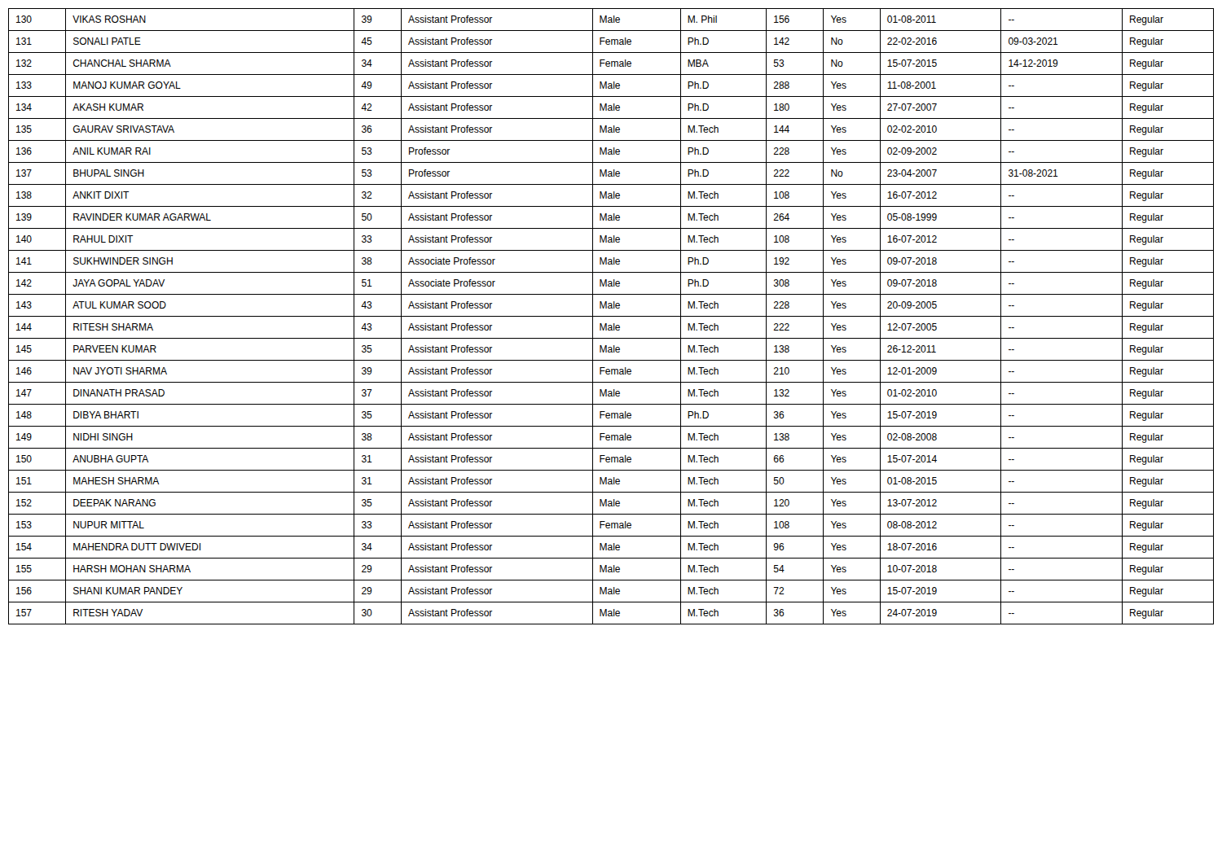| 130 | VIKAS ROSHAN | 39 | Assistant Professor | Male | M. Phil | 156 | Yes | 01-08-2011 | -- | Regular |
| 131 | SONALI PATLE | 45 | Assistant Professor | Female | Ph.D | 142 | No | 22-02-2016 | 09-03-2021 | Regular |
| 132 | CHANCHAL SHARMA | 34 | Assistant Professor | Female | MBA | 53 | No | 15-07-2015 | 14-12-2019 | Regular |
| 133 | MANOJ KUMAR GOYAL | 49 | Assistant Professor | Male | Ph.D | 288 | Yes | 11-08-2001 | -- | Regular |
| 134 | AKASH KUMAR | 42 | Assistant Professor | Male | Ph.D | 180 | Yes | 27-07-2007 | -- | Regular |
| 135 | GAURAV SRIVASTAVA | 36 | Assistant Professor | Male | M.Tech | 144 | Yes | 02-02-2010 | -- | Regular |
| 136 | ANIL KUMAR RAI | 53 | Professor | Male | Ph.D | 228 | Yes | 02-09-2002 | -- | Regular |
| 137 | BHUPAL SINGH | 53 | Professor | Male | Ph.D | 222 | No | 23-04-2007 | 31-08-2021 | Regular |
| 138 | ANKIT DIXIT | 32 | Assistant Professor | Male | M.Tech | 108 | Yes | 16-07-2012 | -- | Regular |
| 139 | RAVINDER KUMAR AGARWAL | 50 | Assistant Professor | Male | M.Tech | 264 | Yes | 05-08-1999 | -- | Regular |
| 140 | RAHUL DIXIT | 33 | Assistant Professor | Male | M.Tech | 108 | Yes | 16-07-2012 | -- | Regular |
| 141 | SUKHWINDER SINGH | 38 | Associate Professor | Male | Ph.D | 192 | Yes | 09-07-2018 | -- | Regular |
| 142 | JAYA GOPAL YADAV | 51 | Associate Professor | Male | Ph.D | 308 | Yes | 09-07-2018 | -- | Regular |
| 143 | ATUL KUMAR SOOD | 43 | Assistant Professor | Male | M.Tech | 228 | Yes | 20-09-2005 | -- | Regular |
| 144 | RITESH SHARMA | 43 | Assistant Professor | Male | M.Tech | 222 | Yes | 12-07-2005 | -- | Regular |
| 145 | PARVEEN KUMAR | 35 | Assistant Professor | Male | M.Tech | 138 | Yes | 26-12-2011 | -- | Regular |
| 146 | NAV JYOTI SHARMA | 39 | Assistant Professor | Female | M.Tech | 210 | Yes | 12-01-2009 | -- | Regular |
| 147 | DINANATH PRASAD | 37 | Assistant Professor | Male | M.Tech | 132 | Yes | 01-02-2010 | -- | Regular |
| 148 | DIBYA BHARTI | 35 | Assistant Professor | Female | Ph.D | 36 | Yes | 15-07-2019 | -- | Regular |
| 149 | NIDHI SINGH | 38 | Assistant Professor | Female | M.Tech | 138 | Yes | 02-08-2008 | -- | Regular |
| 150 | ANUBHA GUPTA | 31 | Assistant Professor | Female | M.Tech | 66 | Yes | 15-07-2014 | -- | Regular |
| 151 | MAHESH SHARMA | 31 | Assistant Professor | Male | M.Tech | 50 | Yes | 01-08-2015 | -- | Regular |
| 152 | DEEPAK NARANG | 35 | Assistant Professor | Male | M.Tech | 120 | Yes | 13-07-2012 | -- | Regular |
| 153 | NUPUR MITTAL | 33 | Assistant Professor | Female | M.Tech | 108 | Yes | 08-08-2012 | -- | Regular |
| 154 | MAHENDRA DUTT DWIVEDI | 34 | Assistant Professor | Male | M.Tech | 96 | Yes | 18-07-2016 | -- | Regular |
| 155 | HARSH MOHAN SHARMA | 29 | Assistant Professor | Male | M.Tech | 54 | Yes | 10-07-2018 | -- | Regular |
| 156 | SHANI KUMAR PANDEY | 29 | Assistant Professor | Male | M.Tech | 72 | Yes | 15-07-2019 | -- | Regular |
| 157 | RITESH YADAV | 30 | Assistant Professor | Male | M.Tech | 36 | Yes | 24-07-2019 | -- | Regular |